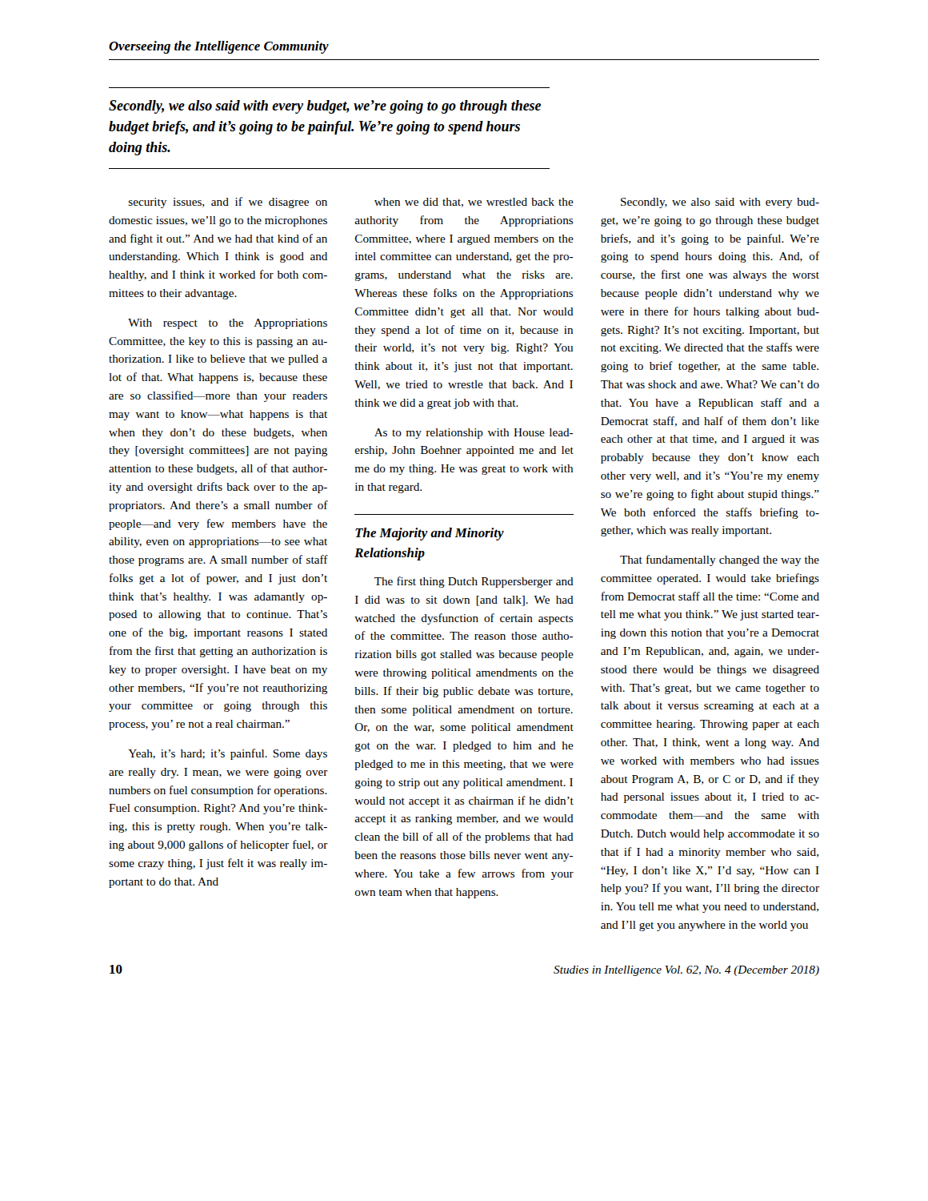Overseeing the Intelligence Community
Secondly, we also said with every budget, we’re going to go through these budget briefs, and it’s going to be painful. We’re going to spend hours doing this.
security issues, and if we disagree on domestic issues, we’ll go to the microphones and fight it out.” And we had that kind of an understanding. Which I think is good and healthy, and I think it worked for both committees to their advantage.
With respect to the Appropriations Committee, the key to this is passing an authorization. I like to believe that we pulled a lot of that. What happens is, because these are so classified—more than your readers may want to know—what happens is that when they don’t do these budgets, when they [oversight committees] are not paying attention to these budgets, all of that authority and oversight drifts back over to the appropriators. And there’s a small number of people—and very few members have the ability, even on appropriations—to see what those programs are. A small number of staff folks get a lot of power, and I just don’t think that’s healthy. I was adamantly opposed to allowing that to continue. That’s one of the big, important reasons I stated from the first that getting an authorization is key to proper oversight. I have beat on my other members, “If you’re not reauthorizing your committee or going through this process, you’ re not a real chairman.”
Yeah, it’s hard; it’s painful. Some days are really dry. I mean, we were going over numbers on fuel consumption for operations. Fuel consumption. Right? And you’re thinking, this is pretty rough. When you’re talking about 9,000 gallons of helicopter fuel, or some crazy thing, I just felt it was really important to do that. And
when we did that, we wrestled back the authority from the Appropriations Committee, where I argued members on the intel committee can understand, get the programs, understand what the risks are. Whereas these folks on the Appropriations Committee didn’t get all that. Nor would they spend a lot of time on it, because in their world, it’s not very big. Right? You think about it, it’s just not that important. Well, we tried to wrestle that back. And I think we did a great job with that.
As to my relationship with House leadership, John Boehner appointed me and let me do my thing. He was great to work with in that regard.
The Majority and Minority Relationship
The first thing Dutch Ruppersberger and I did was to sit down [and talk]. We had watched the dysfunction of certain aspects of the committee. The reason those authorization bills got stalled was because people were throwing political amendments on the bills. If their big public debate was torture, then some political amendment on torture. Or, on the war, some political amendment got on the war. I pledged to him and he pledged to me in this meeting, that we were going to strip out any political amendment. I would not accept it as chairman if he didn’t accept it as ranking member, and we would clean the bill of all of the problems that had been the reasons those bills never went anywhere. You take a few arrows from your own team when that happens.
Secondly, we also said with every budget, we’re going to go through these budget briefs, and it’s going to be painful. We’re going to spend hours doing this. And, of course, the first one was always the worst because people didn’t understand why we were in there for hours talking about budgets. Right? It’s not exciting. Important, but not exciting. We directed that the staffs were going to brief together, at the same table. That was shock and awe. What? We can’t do that. You have a Republican staff and a Democrat staff, and half of them don’t like each other at that time, and I argued it was probably because they don’t know each other very well, and it’s “You’re my enemy so we’re going to fight about stupid things.” We both enforced the staffs briefing together, which was really important.
That fundamentally changed the way the committee operated. I would take briefings from Democrat staff all the time: “Come and tell me what you think.” We just started tearing down this notion that you’re a Democrat and I’m Republican, and, again, we understood there would be things we disagreed with. That’s great, but we came together to talk about it versus screaming at each at a committee hearing. Throwing paper at each other. That, I think, went a long way. And we worked with members who had issues about Program A, B, or C or D, and if they had personal issues about it, I tried to accommodate them—and the same with Dutch. Dutch would help accommodate it so that if I had a minority member who said, “Hey, I don’t like X,” I’d say, “How can I help you? If you want, I’ll bring the director in. You tell me what you need to understand, and I’ll get you anywhere in the world you
10
Studies in Intelligence Vol. 62, No. 4 (December 2018)